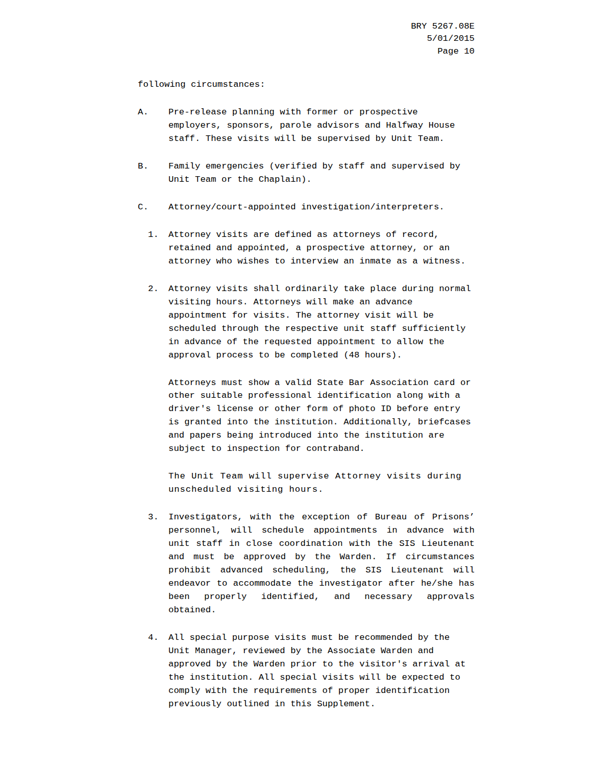BRY 5267.08E
5/01/2015
Page 10
following circumstances:
A.
Pre-release planning with former or prospective employers, sponsors, parole advisors and Halfway House staff. These visits will be supervised by Unit Team.
B.
Family emergencies (verified by staff and supervised by Unit Team or the Chaplain).
C.
Attorney/court-appointed investigation/interpreters.
1.
Attorney visits are defined as attorneys of record, retained and appointed, a prospective attorney, or an attorney who wishes to interview an inmate as a witness.
2.
Attorney visits shall ordinarily take place during normal visiting hours. Attorneys will make an advance appointment for visits. The attorney visit will be scheduled through the respective unit staff sufficiently in advance of the requested appointment to allow the approval process to be completed (48 hours).
Attorneys must show a valid State Bar Association card or other suitable professional identification along with a driver's license or other form of photo ID before entry is granted into the institution. Additionally, briefcases and papers being introduced into the institution are subject to inspection for contraband.
The Unit Team will supervise Attorney visits during unscheduled visiting hours.
3.
Investigators, with the exception of Bureau of Prisons’ personnel, will schedule appointments in advance with unit staff in close coordination with the SIS Lieutenant and must be approved by the Warden. If circumstances prohibit advanced scheduling, the SIS Lieutenant will endeavor to accommodate the investigator after he/she has been properly identified, and necessary approvals obtained.
4.
All special purpose visits must be recommended by the Unit Manager, reviewed by the Associate Warden and approved by the Warden prior to the visitor's arrival at the institution. All special visits will be expected to comply with the requirements of proper identification previously outlined in this Supplement.